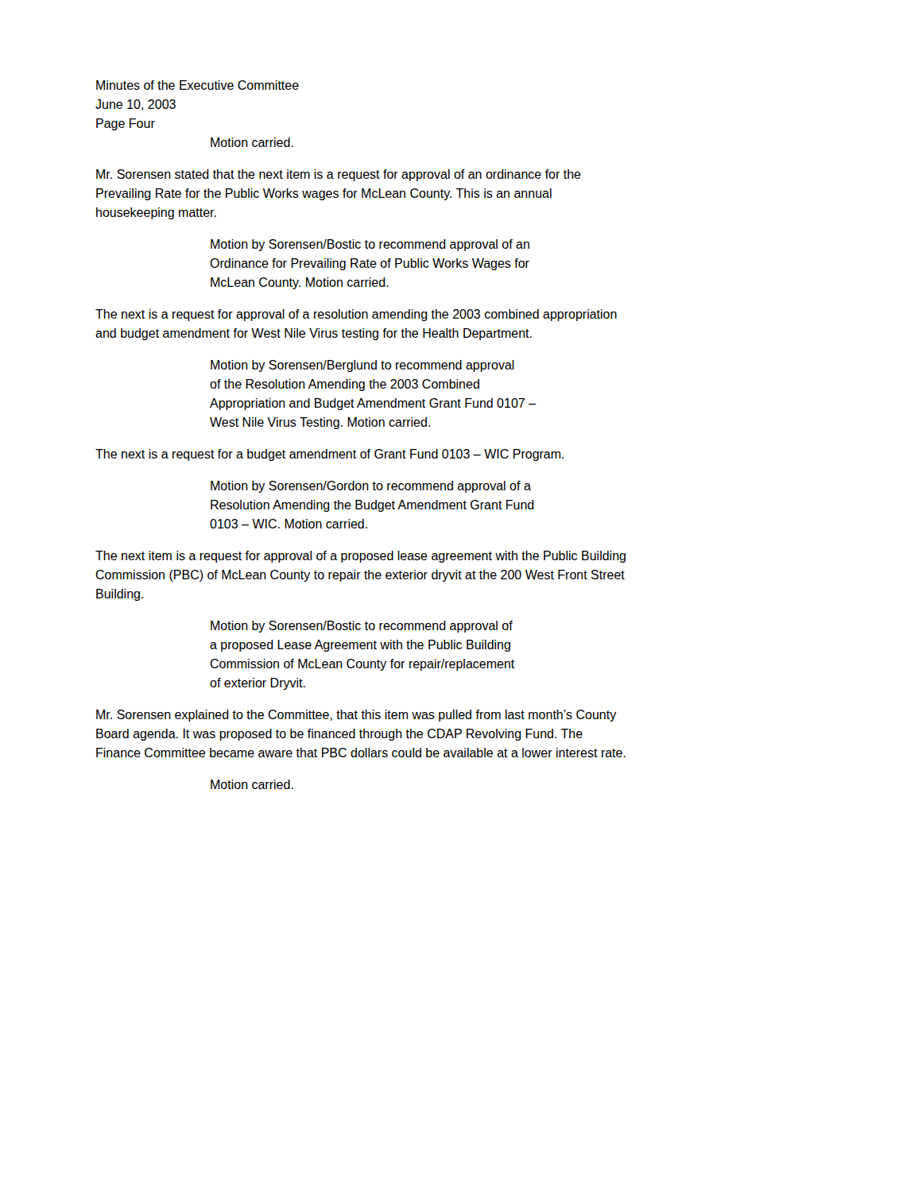Minutes of the Executive Committee
June 10, 2003
Page Four
Motion carried.
Mr. Sorensen stated that the next item is a request for approval of an ordinance for the Prevailing Rate for the Public Works wages for McLean County. This is an annual housekeeping matter.
Motion by Sorensen/Bostic to recommend approval of an
Ordinance for Prevailing Rate of Public Works Wages for
McLean County. Motion carried.
The next is a request for approval of a resolution amending the 2003 combined appropriation and budget amendment for West Nile Virus testing for the Health Department.
Motion by Sorensen/Berglund to recommend approval
of the Resolution Amending the 2003 Combined
Appropriation and Budget Amendment Grant Fund 0107 –
West Nile Virus Testing. Motion carried.
The next is a request for a budget amendment of Grant Fund 0103 – WIC Program.
Motion by Sorensen/Gordon to recommend approval of a
Resolution Amending the Budget Amendment Grant Fund
0103 – WIC. Motion carried.
The next item is a request for approval of a proposed lease agreement with the Public Building Commission (PBC) of McLean County to repair the exterior dryvit at the 200 West Front Street Building.
Motion by Sorensen/Bostic to recommend approval of
a proposed Lease Agreement with the Public Building
Commission of McLean County for repair/replacement
of exterior Dryvit.
Mr. Sorensen explained to the Committee, that this item was pulled from last month’s County Board agenda. It was proposed to be financed through the CDAP Revolving Fund. The Finance Committee became aware that PBC dollars could be available at a lower interest rate.
Motion carried.